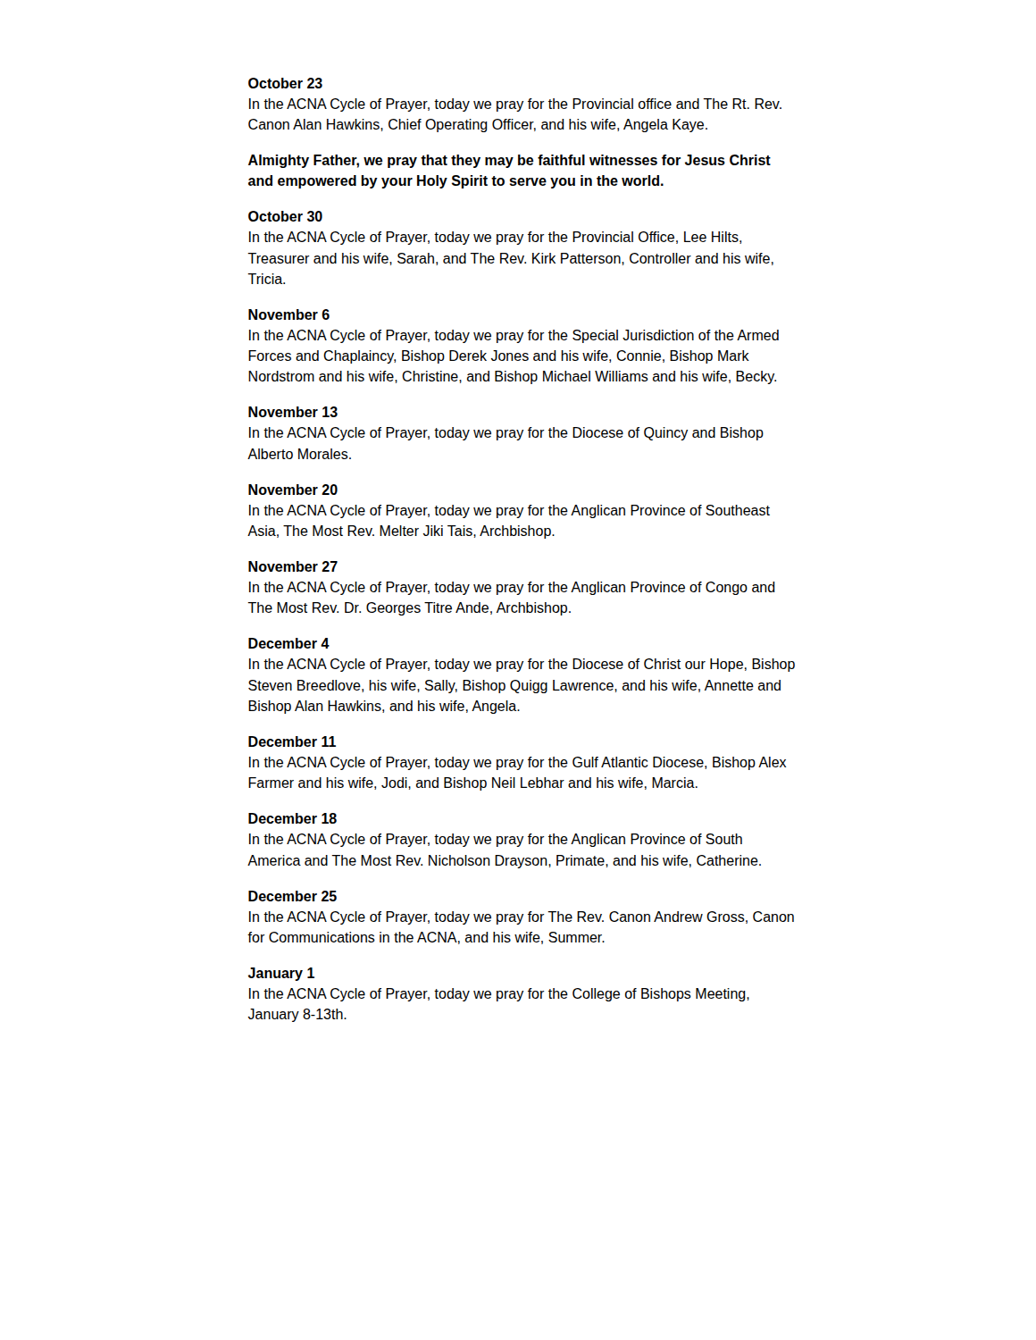October 23
In the ACNA Cycle of Prayer, today we pray for the Provincial office and The Rt. Rev. Canon Alan Hawkins, Chief Operating Officer, and his wife, Angela Kaye.
Almighty Father, we pray that they may be faithful witnesses for Jesus Christ and empowered by your Holy Spirit to serve you in the world.
October 30
In the ACNA Cycle of Prayer, today we pray for the Provincial Office, Lee Hilts, Treasurer and his wife, Sarah, and The Rev. Kirk Patterson, Controller and his wife, Tricia.
November 6
In the ACNA Cycle of Prayer, today we pray for the Special Jurisdiction of the Armed Forces and Chaplaincy, Bishop Derek Jones and his wife, Connie, Bishop Mark Nordstrom and his wife, Christine, and Bishop Michael Williams and his wife, Becky.
November 13
In the ACNA Cycle of Prayer, today we pray for the Diocese of Quincy and Bishop Alberto Morales.
November 20
In the ACNA Cycle of Prayer, today we pray for the Anglican Province of Southeast Asia, The Most Rev. Melter Jiki Tais, Archbishop.
November 27
In the ACNA Cycle of Prayer, today we pray for the Anglican Province of Congo and The Most Rev. Dr. Georges Titre Ande, Archbishop.
December 4
In the ACNA Cycle of Prayer, today we pray for the Diocese of Christ our Hope, Bishop Steven Breedlove, his wife, Sally, Bishop Quigg Lawrence, and his wife, Annette and Bishop Alan Hawkins, and his wife, Angela.
December 11
In the ACNA Cycle of Prayer, today we pray for the Gulf Atlantic Diocese, Bishop Alex Farmer and his wife, Jodi, and Bishop Neil Lebhar and his wife, Marcia.
December 18
In the ACNA Cycle of Prayer, today we pray for the Anglican Province of South America and The Most Rev. Nicholson Drayson, Primate, and his wife, Catherine.
December 25
In the ACNA Cycle of Prayer, today we pray for The Rev. Canon Andrew Gross, Canon for Communications in the ACNA, and his wife, Summer.
January 1
In the ACNA Cycle of Prayer, today we pray for the College of Bishops Meeting, January 8-13th.